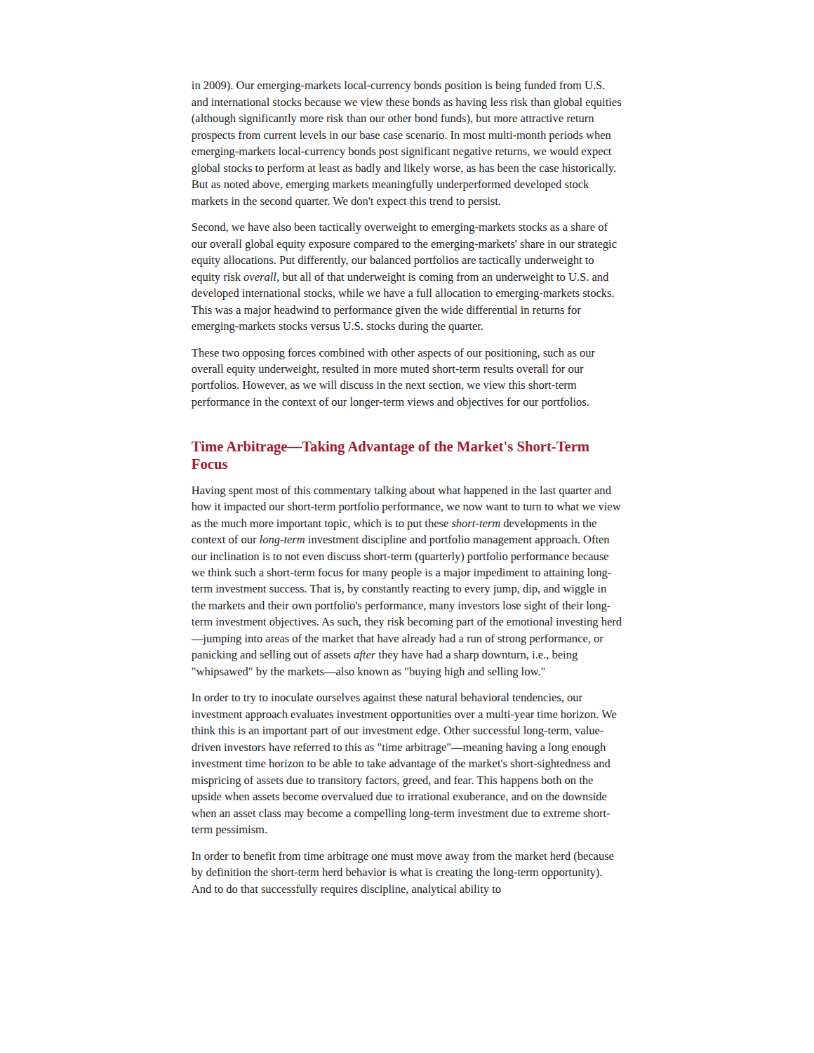in 2009). Our emerging-markets local-currency bonds position is being funded from U.S. and international stocks because we view these bonds as having less risk than global equities (although significantly more risk than our other bond funds), but more attractive return prospects from current levels in our base case scenario. In most multi-month periods when emerging-markets local-currency bonds post significant negative returns, we would expect global stocks to perform at least as badly and likely worse, as has been the case historically. But as noted above, emerging markets meaningfully underperformed developed stock markets in the second quarter. We don't expect this trend to persist.
Second, we have also been tactically overweight to emerging-markets stocks as a share of our overall global equity exposure compared to the emerging-markets' share in our strategic equity allocations. Put differently, our balanced portfolios are tactically underweight to equity risk overall, but all of that underweight is coming from an underweight to U.S. and developed international stocks, while we have a full allocation to emerging-markets stocks. This was a major headwind to performance given the wide differential in returns for emerging-markets stocks versus U.S. stocks during the quarter.
These two opposing forces combined with other aspects of our positioning, such as our overall equity underweight, resulted in more muted short-term results overall for our portfolios. However, as we will discuss in the next section, we view this short-term performance in the context of our longer-term views and objectives for our portfolios.
Time Arbitrage—Taking Advantage of the Market's Short-Term Focus
Having spent most of this commentary talking about what happened in the last quarter and how it impacted our short-term portfolio performance, we now want to turn to what we view as the much more important topic, which is to put these short-term developments in the context of our long-term investment discipline and portfolio management approach. Often our inclination is to not even discuss short-term (quarterly) portfolio performance because we think such a short-term focus for many people is a major impediment to attaining long-term investment success. That is, by constantly reacting to every jump, dip, and wiggle in the markets and their own portfolio's performance, many investors lose sight of their long-term investment objectives. As such, they risk becoming part of the emotional investing herd—jumping into areas of the market that have already had a run of strong performance, or panicking and selling out of assets after they have had a sharp downturn, i.e., being "whipsawed" by the markets—also known as "buying high and selling low."
In order to try to inoculate ourselves against these natural behavioral tendencies, our investment approach evaluates investment opportunities over a multi-year time horizon. We think this is an important part of our investment edge. Other successful long-term, value-driven investors have referred to this as "time arbitrage"—meaning having a long enough investment time horizon to be able to take advantage of the market's short-sightedness and mispricing of assets due to transitory factors, greed, and fear. This happens both on the upside when assets become overvalued due to irrational exuberance, and on the downside when an asset class may become a compelling long-term investment due to extreme short-term pessimism.
In order to benefit from time arbitrage one must move away from the market herd (because by definition the short-term herd behavior is what is creating the long-term opportunity). And to do that successfully requires discipline, analytical ability to